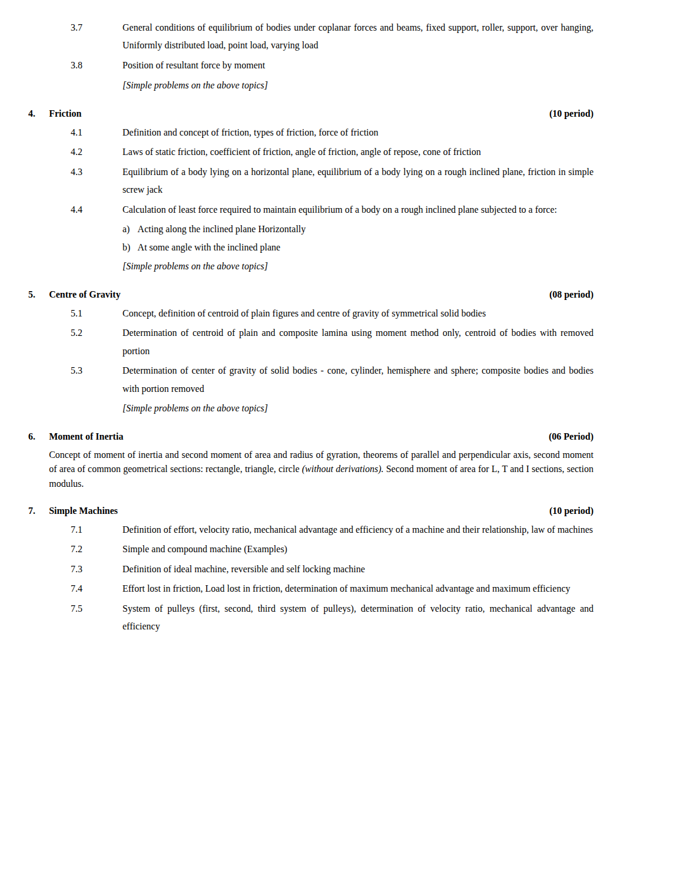3.7
General conditions of equilibrium of bodies under coplanar forces and beams, fixed support, roller, support, over hanging, Uniformly distributed load, point load, varying load
3.8
Position of resultant force by moment
[Simple problems on the above topics]
4.
Friction
(10 period)
4.1
Definition and concept of friction, types of friction, force of friction
4.2
Laws of static friction, coefficient of friction, angle of friction, angle of repose, cone of friction
4.3
Equilibrium of a body lying on a horizontal plane, equilibrium of a body lying on a rough inclined plane, friction in simple screw jack
4.4
Calculation of least force required to maintain equilibrium of a body on a rough inclined plane subjected to a force:
a)
Acting along the inclined plane Horizontally
b)
At some angle with the inclined plane
[Simple problems on the above topics]
5.
Centre of Gravity
(08 period)
5.1
Concept, definition of centroid of plain figures and centre of gravity of symmetrical solid bodies
5.2
Determination of centroid of plain and composite lamina using moment method only, centroid of bodies with removed portion
5.3
Determination of center of gravity of solid bodies - cone, cylinder, hemisphere and sphere; composite bodies and bodies with portion removed
[Simple problems on the above topics]
6.
Moment of Inertia
(06 Period)
Concept of moment of inertia and second moment of area and radius of gyration, theorems of parallel and perpendicular axis, second moment of area of common geometrical sections: rectangle, triangle, circle (without derivations). Second moment of area for L, T and I sections, section modulus.
7.
Simple Machines
(10 period)
7.1
Definition of effort, velocity ratio, mechanical advantage and efficiency of a machine and their relationship, law of machines
7.2
Simple and compound machine (Examples)
7.3
Definition of ideal machine, reversible and self locking machine
7.4
Effort lost in friction, Load lost in friction, determination of maximum mechanical advantage and maximum efficiency
7.5
System of pulleys (first, second, third system of pulleys), determination of velocity ratio, mechanical advantage and efficiency